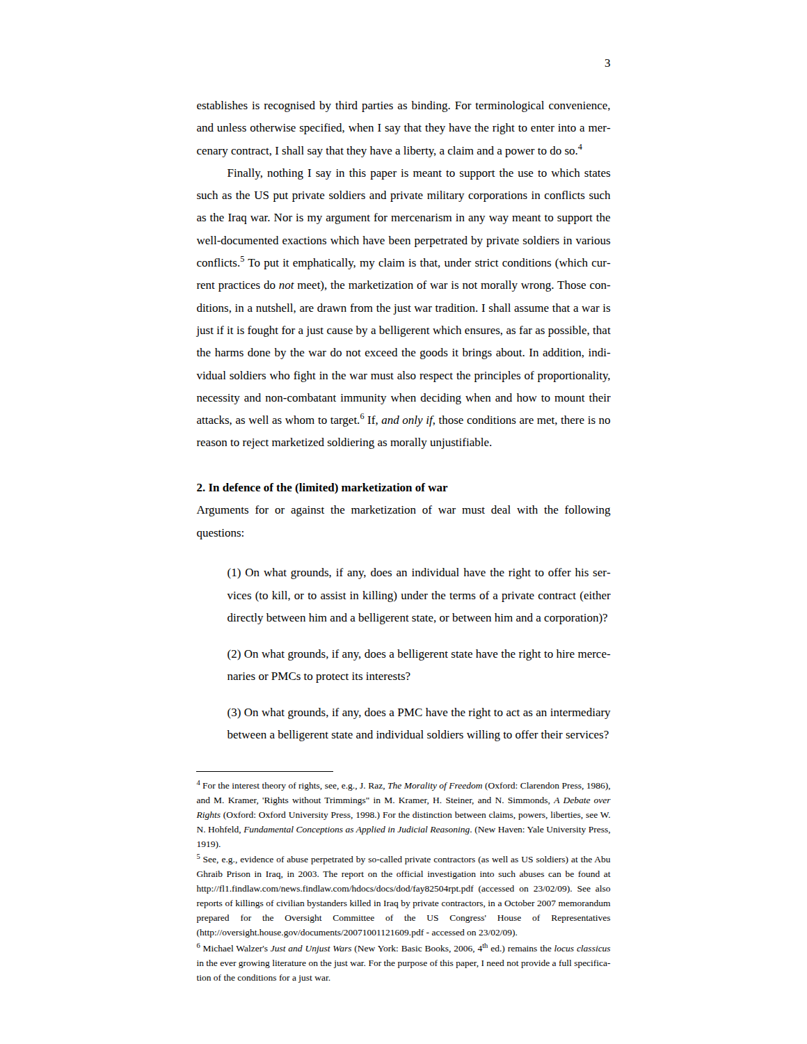3
establishes is recognised by third parties as binding. For terminological convenience, and unless otherwise specified, when I say that they have the right to enter into a mercenary contract, I shall say that they have a liberty, a claim and a power to do so.4
Finally, nothing I say in this paper is meant to support the use to which states such as the US put private soldiers and private military corporations in conflicts such as the Iraq war. Nor is my argument for mercenarism in any way meant to support the well-documented exactions which have been perpetrated by private soldiers in various conflicts.5 To put it emphatically, my claim is that, under strict conditions (which current practices do not meet), the marketization of war is not morally wrong. Those conditions, in a nutshell, are drawn from the just war tradition. I shall assume that a war is just if it is fought for a just cause by a belligerent which ensures, as far as possible, that the harms done by the war do not exceed the goods it brings about. In addition, individual soldiers who fight in the war must also respect the principles of proportionality, necessity and non-combatant immunity when deciding when and how to mount their attacks, as well as whom to target.6 If, and only if, those conditions are met, there is no reason to reject marketized soldiering as morally unjustifiable.
2. In defence of the (limited) marketization of war
Arguments for or against the marketization of war must deal with the following questions:
(1) On what grounds, if any, does an individual have the right to offer his services (to kill, or to assist in killing) under the terms of a private contract (either directly between him and a belligerent state, or between him and a corporation)?
(2) On what grounds, if any, does a belligerent state have the right to hire mercenaries or PMCs to protect its interests?
(3) On what grounds, if any, does a PMC have the right to act as an intermediary between a belligerent state and individual soldiers willing to offer their services?
4 For the interest theory of rights, see, e.g., J. Raz, The Morality of Freedom (Oxford: Clarendon Press, 1986), and M. Kramer, 'Rights without Trimmings" in M. Kramer, H. Steiner, and N. Simmonds, A Debate over Rights (Oxford: Oxford University Press, 1998.) For the distinction between claims, powers, liberties, see W. N. Hohfeld, Fundamental Conceptions as Applied in Judicial Reasoning. (New Haven: Yale University Press, 1919).
5 See, e.g., evidence of abuse perpetrated by so-called private contractors (as well as US soldiers) at the Abu Ghraib Prison in Iraq, in 2003. The report on the official investigation into such abuses can be found at http://fl1.findlaw.com/news.findlaw.com/hdocs/docs/dod/fay82504rpt.pdf (accessed on 23/02/09). See also reports of killings of civilian bystanders killed in Iraq by private contractors, in a October 2007 memorandum prepared for the Oversight Committee of the US Congress' House of Representatives (http://oversight.house.gov/documents/20071001121609.pdf - accessed on 23/02/09).
6 Michael Walzer's Just and Unjust Wars (New York: Basic Books, 2006, 4th ed.) remains the locus classicus in the ever growing literature on the just war. For the purpose of this paper, I need not provide a full specification of the conditions for a just war.